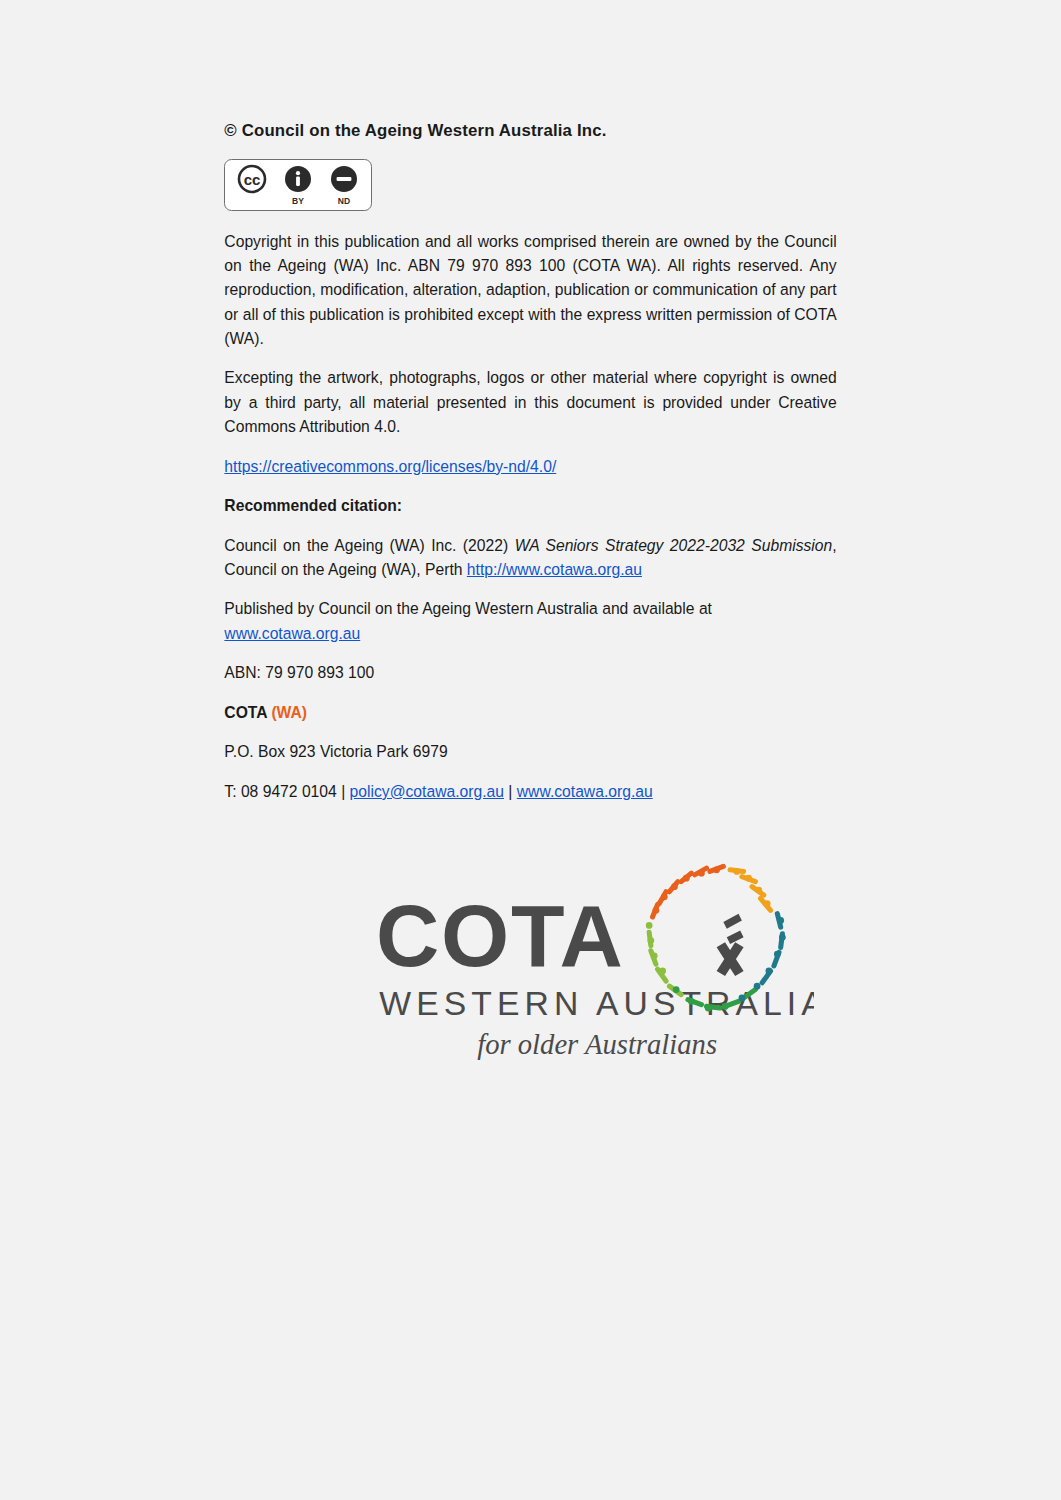© Council on the Ageing Western Australia Inc.
cc BY ND
Copyright in this publication and all works comprised therein are owned by the Council on the Ageing (WA) Inc. ABN 79 970 893 100 (COTA WA). All rights reserved. Any reproduction, modification, alteration, adaption, publication or communication of any part or all of this publication is prohibited except with the express written permission of COTA (WA).
Excepting the artwork, photographs, logos or other material where copyright is owned by a third party, all material presented in this document is provided under Creative Commons Attribution 4.0.
https://creativecommons.org/licenses/by-nd/4.0/
Recommended citation:
Council on the Ageing (WA) Inc. (2022) WA Seniors Strategy 2022-2032 Submission, Council on the Ageing (WA), Perth http://www.cotawa.org.au
Published by Council on the Ageing Western Australia and available at www.cotawa.org.au
ABN: 79 970 893 100
COTA (WA)
P.O. Box 923 Victoria Park 6979
T: 08 9472 0104 | policy@cotawa.org.au | www.cotawa.org.au
COTA WESTERN AUSTRALIA for older Australians